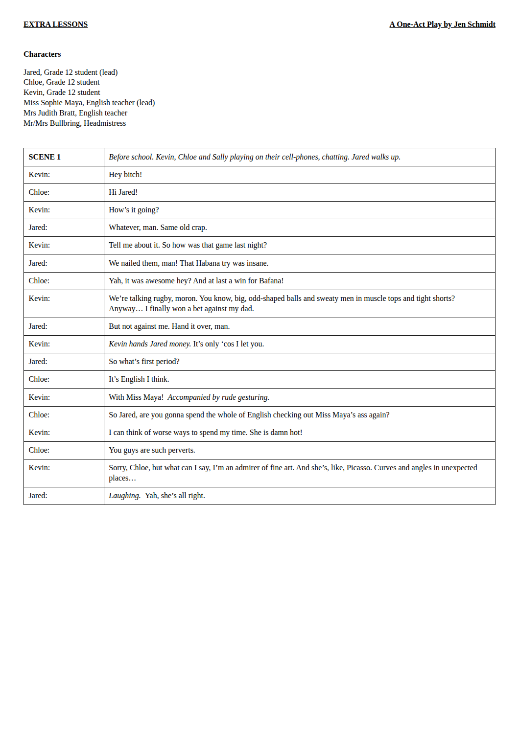EXTRA LESSONS A One-Act Play by Jen Schmidt
Characters
Jared, Grade 12 student (lead)
Chloe, Grade 12 student
Kevin, Grade 12 student
Miss Sophie Maya, English teacher (lead)
Mrs Judith Bratt, English teacher
Mr/Mrs Bullbring, Headmistress
| SCENE 1 | Before school. Kevin, Chloe and Sally playing on their cell-phones, chatting. Jared walks up. |
| Kevin: | Hey bitch! |
| Chloe: | Hi Jared! |
| Kevin: | How’s it going? |
| Jared: | Whatever, man. Same old crap. |
| Kevin: | Tell me about it. So how was that game last night? |
| Jared: | We nailed them, man! That Habana try was insane. |
| Chloe: | Yah, it was awesome hey? And at last a win for Bafana! |
| Kevin: | We’re talking rugby, moron. You know, big, odd-shaped balls and sweaty men in muscle tops and tight shorts? Anyway… I finally won a bet against my dad. |
| Jared: | But not against me. Hand it over, man. |
| Kevin: | Kevin hands Jared money. It’s only ‘cos I let you. |
| Jared: | So what’s first period? |
| Chloe: | It’s English I think. |
| Kevin: | With Miss Maya! Accompanied by rude gesturing. |
| Chloe: | So Jared, are you gonna spend the whole of English checking out Miss Maya’s ass again? |
| Kevin: | I can think of worse ways to spend my time. She is damn hot! |
| Chloe: | You guys are such perverts. |
| Kevin: | Sorry, Chloe, but what can I say, I’m an admirer of fine art. And she’s, like, Picasso. Curves and angles in unexpected places… |
| Jared: | Laughing. Yah, she’s all right. |